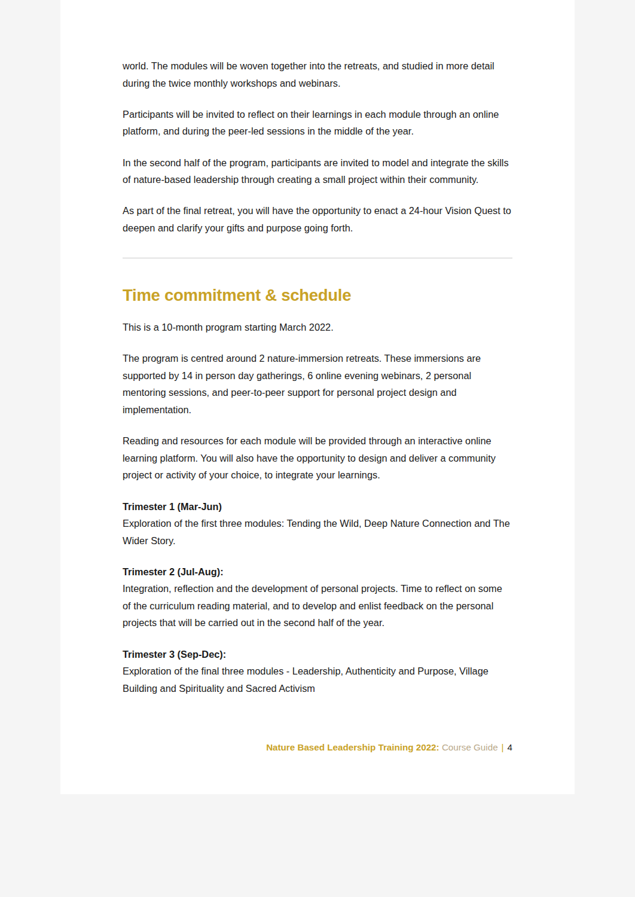world. The modules will be woven together into the retreats, and studied in more detail during the twice monthly workshops and webinars.
Participants will be invited to reflect on their learnings in each module through an online platform, and during the peer-led sessions in the middle of the year.
In the second half of the program, participants are invited to model and integrate the skills of nature-based leadership through creating a small project within their community.
As part of the final retreat, you will have the opportunity to enact a 24-hour Vision Quest to deepen and clarify your gifts and purpose going forth.
Time commitment & schedule
This is a 10-month program starting March 2022.
The program is centred around 2 nature-immersion retreats. These immersions are supported by 14 in person day gatherings, 6 online evening webinars, 2 personal mentoring sessions, and peer-to-peer support for personal project design and implementation.
Reading and resources for each module will be provided through an interactive online learning platform. You will also have the opportunity to design and deliver a community project or activity of your choice, to integrate your learnings.
Trimester 1 (Mar-Jun)
Exploration of the first three modules: Tending the Wild, Deep Nature Connection and The Wider Story.
Trimester 2 (Jul-Aug):
Integration, reflection and the development of personal projects. Time to reflect on some of the curriculum reading material, and to develop and enlist feedback on the personal projects that will be carried out in the second half of the year.
Trimester 3 (Sep-Dec):
Exploration of the final three modules - Leadership, Authenticity and Purpose, Village Building and Spirituality and Sacred Activism
Nature Based Leadership Training 2022: Course Guide|4